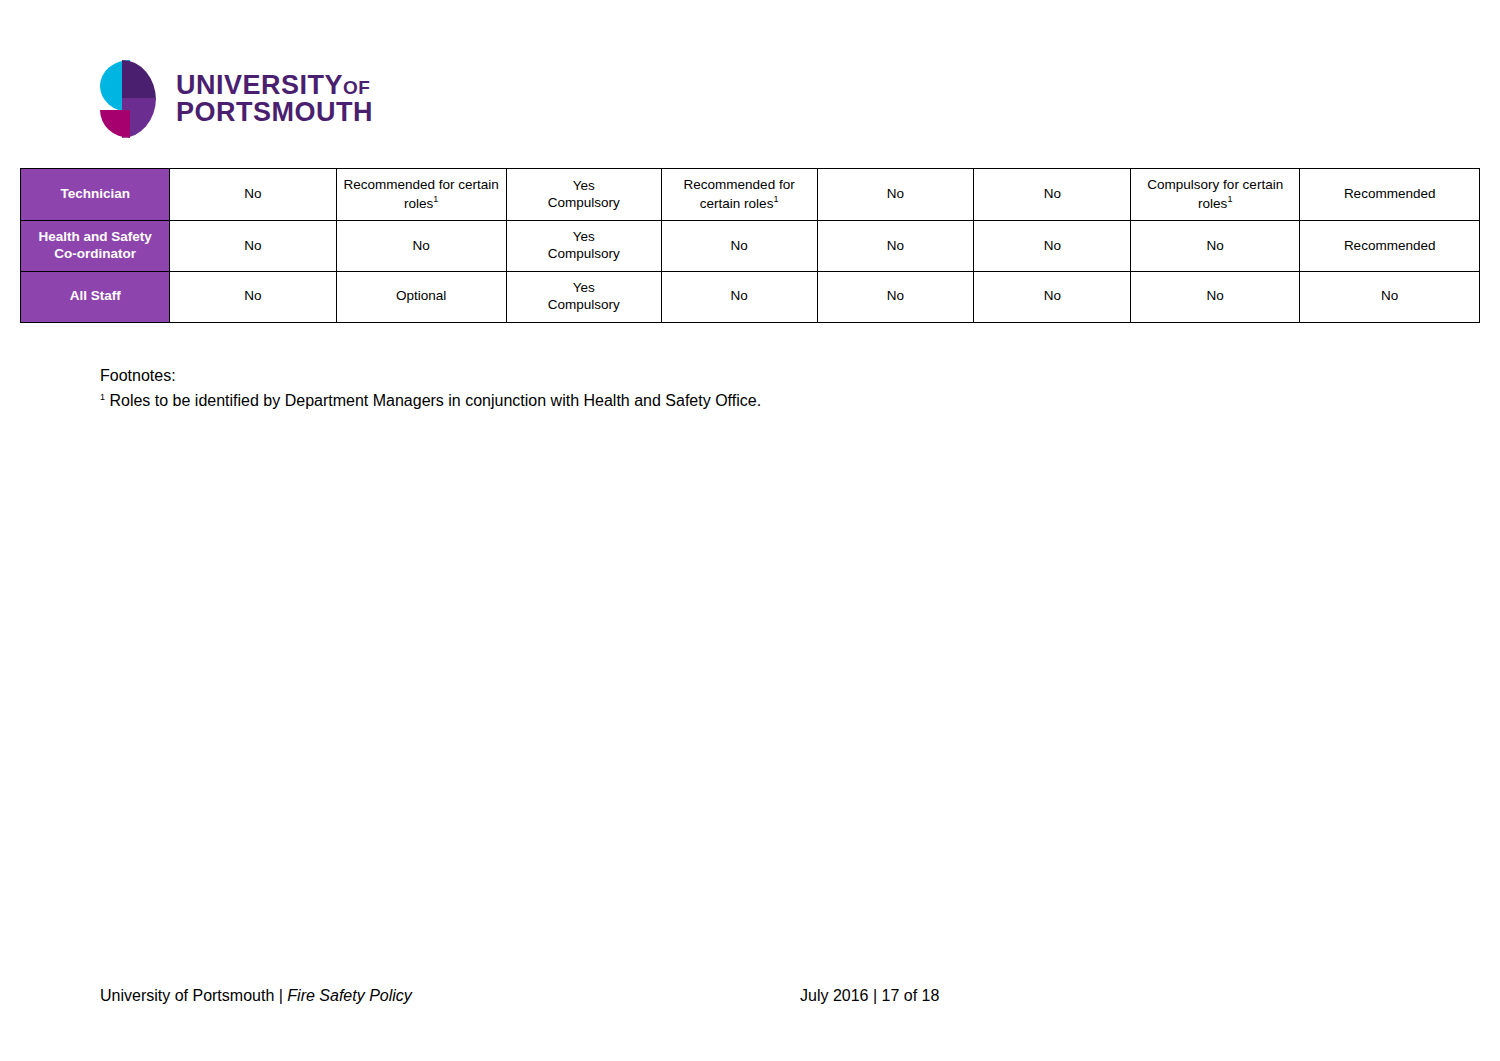UNIVERSITYOF
PORTSMOUTH
| Technician | No | Recommended for certain roles 1 | Yes Compulsory | Recommended for certain roles 1 | No | No | Compulsory for certain roles 1 | Recommended |
| Health and Safety Co-ordinator | No | No | Yes Compulsory | No | No | No | No | Recommended |
| All Staff | No | Optional | Yes Compulsory | No | No | No | No | No |
Footnotes:
1 Roles to be identified by Department Managers in conjunction with Health and Safety Office.
University of Portsmouth | Fire Safety Policy
July 2016 | 17 of 18